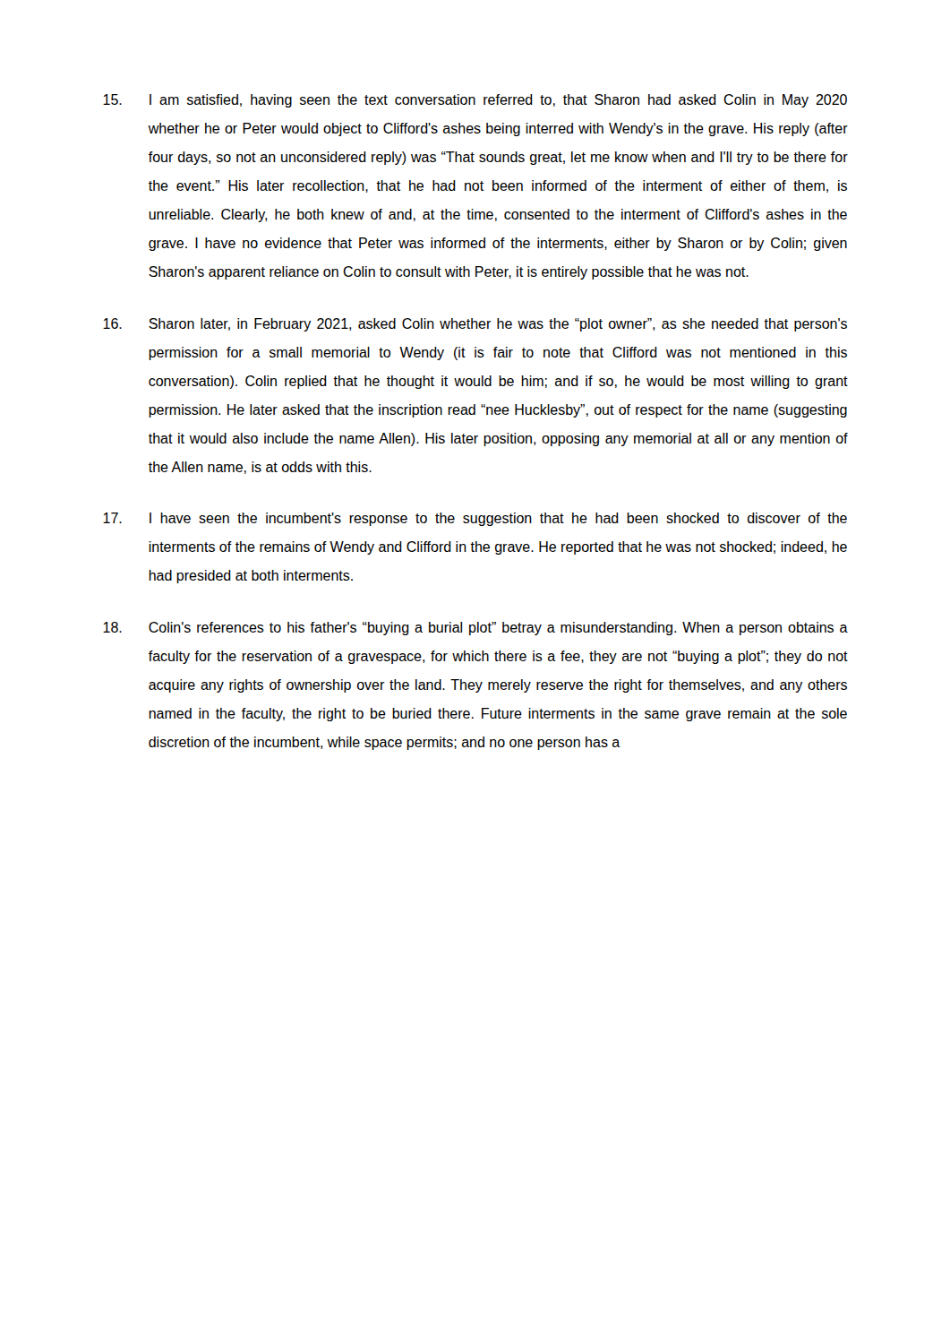I am satisfied, having seen the text conversation referred to, that Sharon had asked Colin in May 2020 whether he or Peter would object to Clifford's ashes being interred with Wendy's in the grave. His reply (after four days, so not an unconsidered reply) was “That sounds great, let me know when and I'll try to be there for the event.” His later recollection, that he had not been informed of the interment of either of them, is unreliable. Clearly, he both knew of and, at the time, consented to the interment of Clifford's ashes in the grave. I have no evidence that Peter was informed of the interments, either by Sharon or by Colin; given Sharon's apparent reliance on Colin to consult with Peter, it is entirely possible that he was not.
Sharon later, in February 2021, asked Colin whether he was the “plot owner”, as she needed that person's permission for a small memorial to Wendy (it is fair to note that Clifford was not mentioned in this conversation). Colin replied that he thought it would be him; and if so, he would be most willing to grant permission. He later asked that the inscription read “nee Hucklesby”, out of respect for the name (suggesting that it would also include the name Allen). His later position, opposing any memorial at all or any mention of the Allen name, is at odds with this.
I have seen the incumbent's response to the suggestion that he had been shocked to discover of the interments of the remains of Wendy and Clifford in the grave. He reported that he was not shocked; indeed, he had presided at both interments.
Colin's references to his father's “buying a burial plot” betray a misunderstanding. When a person obtains a faculty for the reservation of a gravespace, for which there is a fee, they are not “buying a plot”; they do not acquire any rights of ownership over the land. They merely reserve the right for themselves, and any others named in the faculty, the right to be buried there. Future interments in the same grave remain at the sole discretion of the incumbent, while space permits; and no one person has a